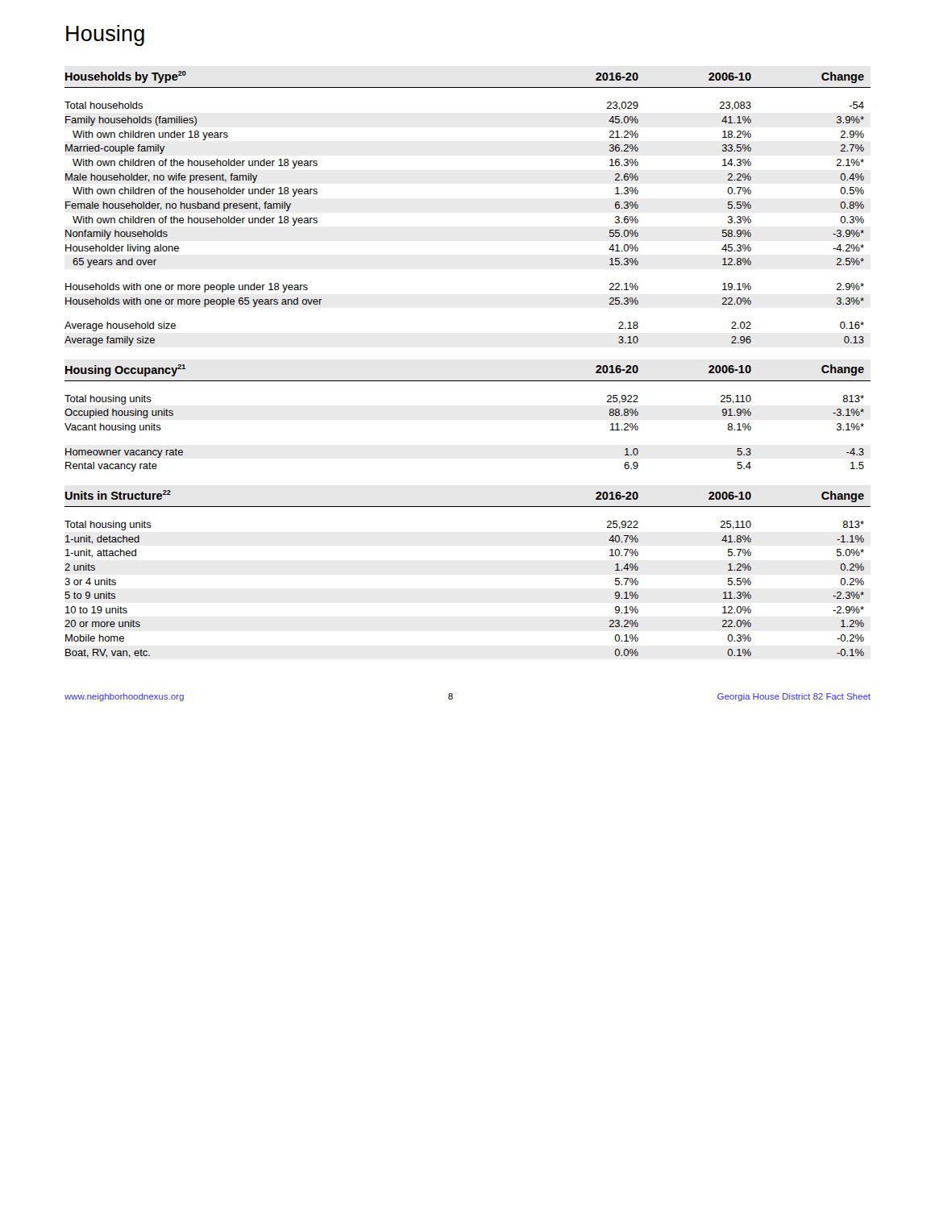Housing
| Households by Type 20 | 2016-20 | 2006-10 | Change |
| --- | --- | --- | --- |
| Total households | 23,029 | 23,083 | -54 |
| Family households (families) | 45.0% | 41.1% | 3.9%* |
| With own children under 18 years | 21.2% | 18.2% | 2.9% |
| Married-couple family | 36.2% | 33.5% | 2.7% |
| With own children of the householder under 18 years | 16.3% | 14.3% | 2.1%* |
| Male householder, no wife present, family | 2.6% | 2.2% | 0.4% |
| With own children of the householder under 18 years | 1.3% | 0.7% | 0.5% |
| Female householder, no husband present, family | 6.3% | 5.5% | 0.8% |
| With own children of the householder under 18 years | 3.6% | 3.3% | 0.3% |
| Nonfamily households | 55.0% | 58.9% | -3.9%* |
| Householder living alone | 41.0% | 45.3% | -4.2%* |
| 65 years and over | 15.3% | 12.8% | 2.5%* |
| Households with one or more people under 18 years | 22.1% | 19.1% | 2.9%* |
| Households with one or more people 65 years and over | 25.3% | 22.0% | 3.3%* |
| Average household size | 2.18 | 2.02 | 0.16* |
| Average family size | 3.10 | 2.96 | 0.13 |
| Housing Occupancy 21 | 2016-20 | 2006-10 | Change |
| Total housing units | 25,922 | 25,110 | 813* |
| Occupied housing units | 88.8% | 91.9% | -3.1%* |
| Vacant housing units | 11.2% | 8.1% | 3.1%* |
| Homeowner vacancy rate | 1.0 | 5.3 | -4.3 |
| Rental vacancy rate | 6.9 | 5.4 | 1.5 |
| Units in Structure 22 | 2016-20 | 2006-10 | Change |
| Total housing units | 25,922 | 25,110 | 813* |
| 1-unit, detached | 40.7% | 41.8% | -1.1% |
| 1-unit, attached | 10.7% | 5.7% | 5.0%* |
| 2 units | 1.4% | 1.2% | 0.2% |
| 3 or 4 units | 5.7% | 5.5% | 0.2% |
| 5 to 9 units | 9.1% | 11.3% | -2.3%* |
| 10 to 19 units | 9.1% | 12.0% | -2.9%* |
| 20 or more units | 23.2% | 22.0% | 1.2% |
| Mobile home | 0.1% | 0.3% | -0.2% |
| Boat, RV, van, etc. | 0.0% | 0.1% | -0.1% |
www.neighborhoodnexus.org 8 Georgia House District 82 Fact Sheet